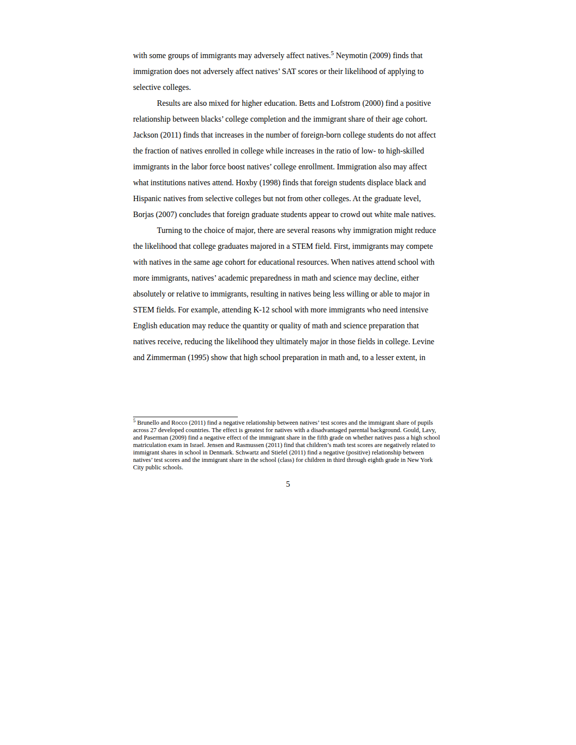with some groups of immigrants may adversely affect natives.5 Neymotin (2009) finds that immigration does not adversely affect natives’ SAT scores or their likelihood of applying to selective colleges.
Results are also mixed for higher education. Betts and Lofstrom (2000) find a positive relationship between blacks’ college completion and the immigrant share of their age cohort. Jackson (2011) finds that increases in the number of foreign-born college students do not affect the fraction of natives enrolled in college while increases in the ratio of low- to high-skilled immigrants in the labor force boost natives’ college enrollment. Immigration also may affect what institutions natives attend. Hoxby (1998) finds that foreign students displace black and Hispanic natives from selective colleges but not from other colleges. At the graduate level, Borjas (2007) concludes that foreign graduate students appear to crowd out white male natives.
Turning to the choice of major, there are several reasons why immigration might reduce the likelihood that college graduates majored in a STEM field. First, immigrants may compete with natives in the same age cohort for educational resources. When natives attend school with more immigrants, natives’ academic preparedness in math and science may decline, either absolutely or relative to immigrants, resulting in natives being less willing or able to major in STEM fields. For example, attending K-12 school with more immigrants who need intensive English education may reduce the quantity or quality of math and science preparation that natives receive, reducing the likelihood they ultimately major in those fields in college. Levine and Zimmerman (1995) show that high school preparation in math and, to a lesser extent, in
5 Brunello and Rocco (2011) find a negative relationship between natives’ test scores and the immigrant share of pupils across 27 developed countries. The effect is greatest for natives with a disadvantaged parental background. Gould, Lavy, and Paserman (2009) find a negative effect of the immigrant share in the fifth grade on whether natives pass a high school matriculation exam in Israel. Jensen and Rasmussen (2011) find that children’s math test scores are negatively related to immigrant shares in school in Denmark. Schwartz and Stiefel (2011) find a negative (positive) relationship between natives’ test scores and the immigrant share in the school (class) for children in third through eighth grade in New York City public schools.
5